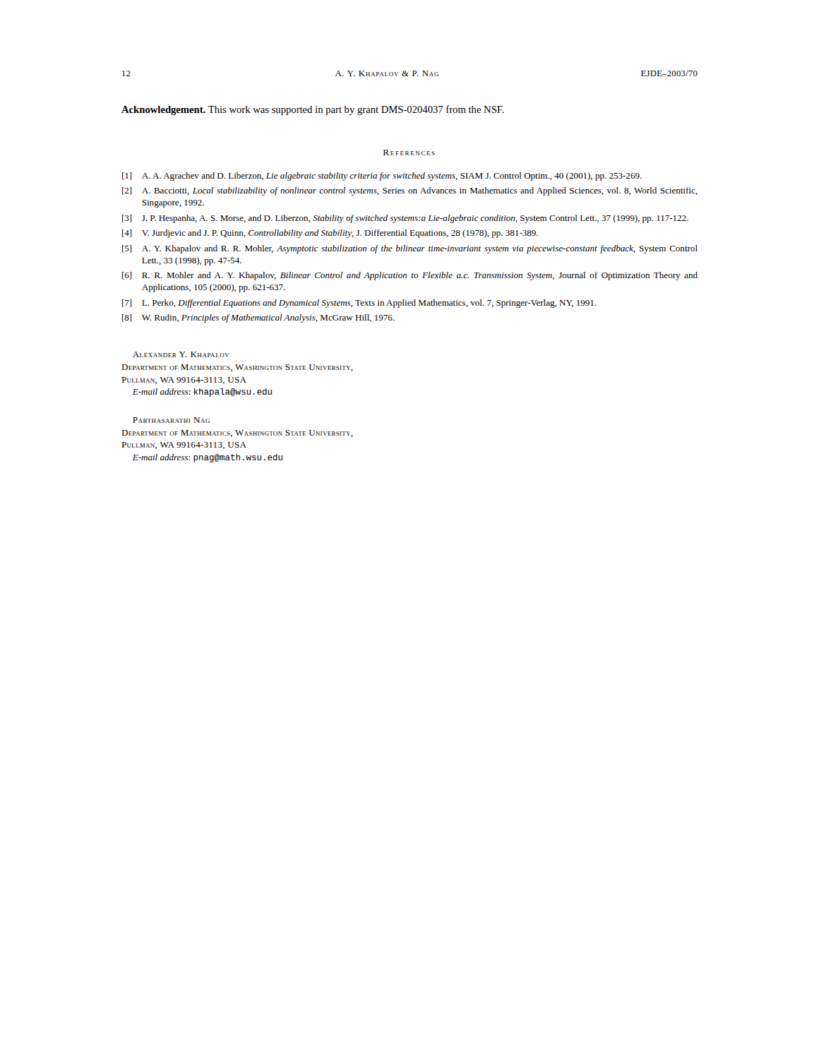12 A. Y. Khapalov & P. Nag EJDE–2003/70
Acknowledgement. This work was supported in part by grant DMS-0204037 from the NSF.
References
[1] A. A. Agrachev and D. Liberzon, Lie algebraic stability criteria for switched systems, SIAM J. Control Optim., 40 (2001), pp. 253-269.
[2] A. Bacciotti, Local stabilizability of nonlinear control systems, Series on Advances in Mathematics and Applied Sciences, vol. 8, World Scientific, Singapore, 1992.
[3] J. P. Hespanha, A. S. Morse, and D. Liberzon, Stability of switched systems:a Lie-algebraic condition, System Control Lett., 37 (1999), pp. 117-122.
[4] V. Jurdjevic and J. P. Quinn, Controllability and Stability, J. Differential Equations, 28 (1978), pp. 381-389.
[5] A. Y. Khapalov and R. R. Mohler, Asymptotic stabilization of the bilinear time-invariant system via piecewise-constant feedback, System Control Lett., 33 (1998), pp. 47-54.
[6] R. R. Mohler and A. Y. Khapalov, Bilinear Control and Application to Flexible a.c. Transmission System, Journal of Optimization Theory and Applications, 105 (2000), pp. 621-637.
[7] L. Perko, Differential Equations and Dynamical Systems, Texts in Applied Mathematics, vol. 7, Springer-Verlag, NY, 1991.
[8] W. Rudin, Principles of Mathematical Analysis, McGraw Hill, 1976.
Alexander Y. Khapalov
Department of Mathematics, Washington State University,
Pullman, WA 99164-3113, USA
E-mail address: khapala@wsu.edu
Parthasarathi Nag
Department of Mathematics, Washington State University,
Pullman, WA 99164-3113, USA
E-mail address: pnag@math.wsu.edu